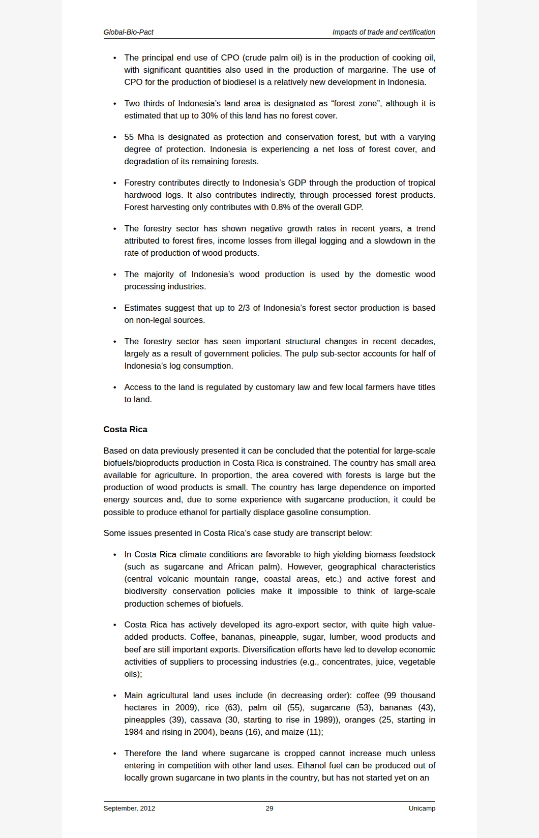Global-Bio-Pact
Impacts of trade and certification
The principal end use of CPO (crude palm oil) is in the production of cooking oil, with significant quantities also used in the production of margarine. The use of CPO for the production of biodiesel is a relatively new development in Indonesia.
Two thirds of Indonesia’s land area is designated as “forest zone”, although it is estimated that up to 30% of this land has no forest cover.
55 Mha is designated as protection and conservation forest, but with a varying degree of protection. Indonesia is experiencing a net loss of forest cover, and degradation of its remaining forests.
Forestry contributes directly to Indonesia’s GDP through the production of tropical hardwood logs. It also contributes indirectly, through processed forest products. Forest harvesting only contributes with 0.8% of the overall GDP.
The forestry sector has shown negative growth rates in recent years, a trend attributed to forest fires, income losses from illegal logging and a slowdown in the rate of production of wood products.
The majority of Indonesia’s wood production is used by the domestic wood processing industries.
Estimates suggest that up to 2/3 of Indonesia’s forest sector production is based on non-legal sources.
The forestry sector has seen important structural changes in recent decades, largely as a result of government policies. The pulp sub-sector accounts for half of Indonesia’s log consumption.
Access to the land is regulated by customary law and few local farmers have titles to land.
Costa Rica
Based on data previously presented it can be concluded that the potential for large-scale biofuels/bioproducts production in Costa Rica is constrained. The country has small area available for agriculture. In proportion, the area covered with forests is large but the production of wood products is small. The country has large dependence on imported energy sources and, due to some experience with sugarcane production, it could be possible to produce ethanol for partially displace gasoline consumption.
Some issues presented in Costa Rica’s case study are transcript below:
In Costa Rica climate conditions are favorable to high yielding biomass feedstock (such as sugarcane and African palm). However, geographical characteristics (central volcanic mountain range, coastal areas, etc.) and active forest and biodiversity conservation policies make it impossible to think of large-scale production schemes of biofuels.
Costa Rica has actively developed its agro-export sector, with quite high value-added products. Coffee, bananas, pineapple, sugar, lumber, wood products and beef are still important exports. Diversification efforts have led to develop economic activities of suppliers to processing industries (e.g., concentrates, juice, vegetable oils);
Main agricultural land uses include (in decreasing order): coffee (99 thousand hectares in 2009), rice (63), palm oil (55), sugarcane (53), bananas (43), pineapples (39), cassava (30, starting to rise in 1989)), oranges (25, starting in 1984 and rising in 2004), beans (16), and maize (11);
Therefore the land where sugarcane is cropped cannot increase much unless entering in competition with other land uses. Ethanol fuel can be produced out of locally grown sugarcane in two plants in the country, but has not started yet on an
September, 2012
29
Unicamp